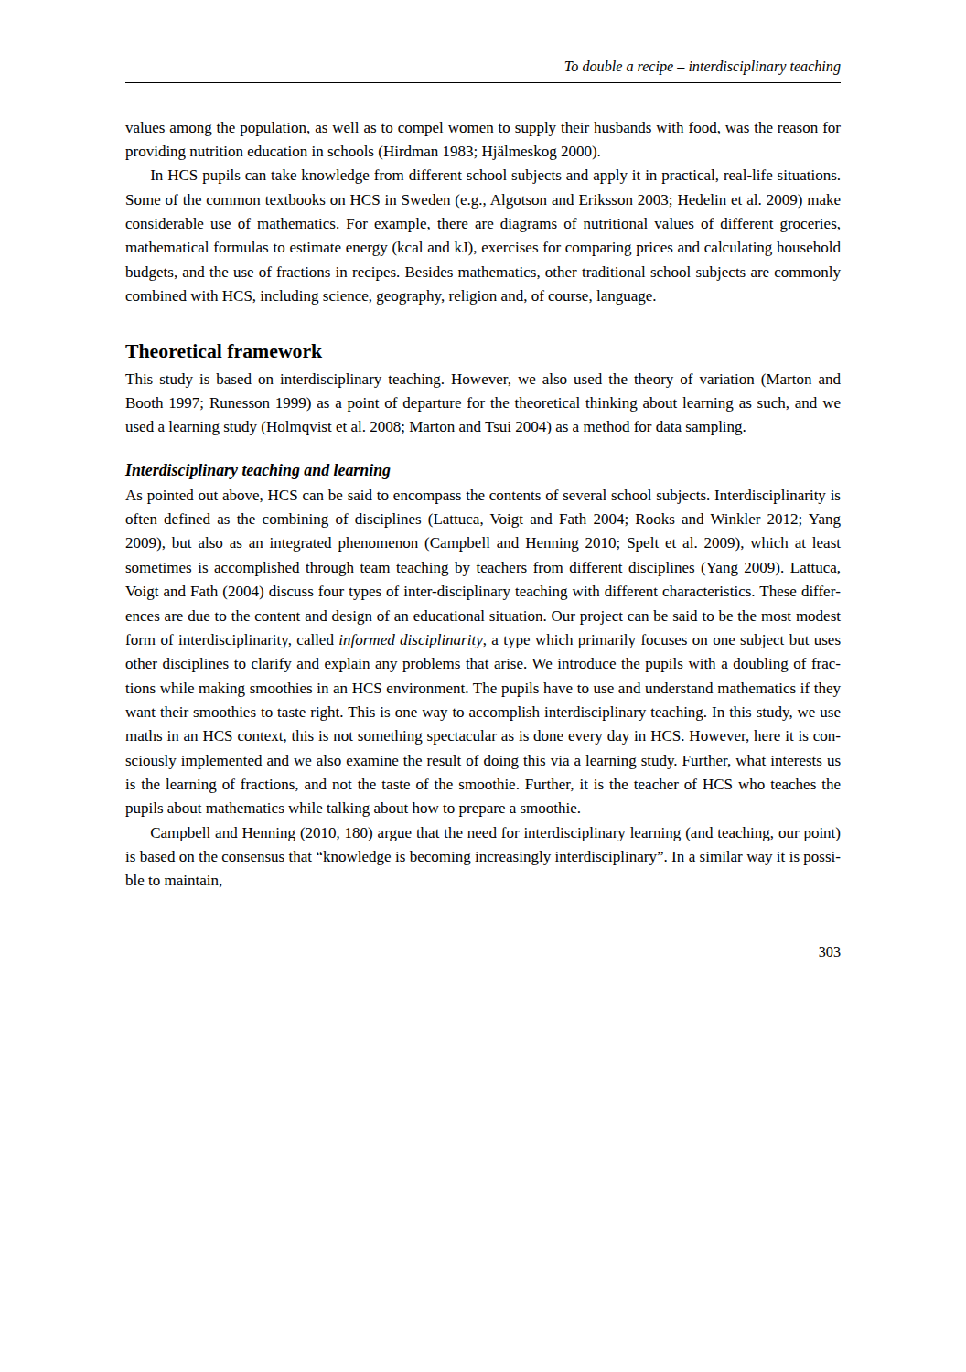To double a recipe – interdisciplinary teaching
values among the population, as well as to compel women to supply their husbands with food, was the reason for providing nutrition education in schools (Hirdman 1983; Hjälmeskog 2000).
In HCS pupils can take knowledge from different school subjects and apply it in practical, real-life situations. Some of the common textbooks on HCS in Sweden (e.g., Algotson and Eriksson 2003; Hedelin et al. 2009) make considerable use of mathematics. For example, there are diagrams of nutritional values of different groceries, mathematical formulas to estimate energy (kcal and kJ), exercises for comparing prices and calculating household budgets, and the use of fractions in recipes. Besides mathematics, other traditional school subjects are commonly combined with HCS, including science, geography, religion and, of course, language.
Theoretical framework
This study is based on interdisciplinary teaching. However, we also used the theory of variation (Marton and Booth 1997; Runesson 1999) as a point of departure for the theoretical thinking about learning as such, and we used a learning study (Holmqvist et al. 2008; Marton and Tsui 2004) as a method for data sampling.
Interdisciplinary teaching and learning
As pointed out above, HCS can be said to encompass the contents of several school subjects. Interdisciplinarity is often defined as the combining of disciplines (Lattuca, Voigt and Fath 2004; Rooks and Winkler 2012; Yang 2009), but also as an integrated phenomenon (Campbell and Henning 2010; Spelt et al. 2009), which at least sometimes is accomplished through team teaching by teachers from different disciplines (Yang 2009). Lattuca, Voigt and Fath (2004) discuss four types of inter-disciplinary teaching with different characteristics. These differences are due to the content and design of an educational situation. Our project can be said to be the most modest form of interdisciplinarity, called informed disciplinarity, a type which primarily focuses on one subject but uses other disciplines to clarify and explain any problems that arise. We introduce the pupils with a doubling of fractions while making smoothies in an HCS environment. The pupils have to use and understand mathematics if they want their smoothies to taste right. This is one way to accomplish interdisciplinary teaching. In this study, we use maths in an HCS context, this is not something spectacular as is done every day in HCS. However, here it is consciously implemented and we also examine the result of doing this via a learning study. Further, what interests us is the learning of fractions, and not the taste of the smoothie. Further, it is the teacher of HCS who teaches the pupils about mathematics while talking about how to prepare a smoothie.
Campbell and Henning (2010, 180) argue that the need for interdisciplinary learning (and teaching, our point) is based on the consensus that “knowledge is becoming increasingly interdisciplinary”. In a similar way it is possible to maintain,
303